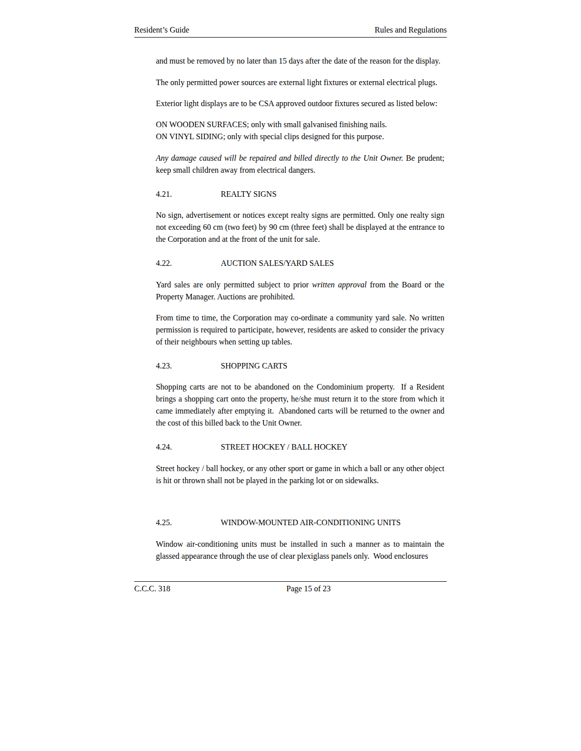Resident’s Guide
Rules and Regulations
and must be removed by no later than 15 days after the date of the reason for the display.
The only permitted power sources are external light fixtures or external electrical plugs.
Exterior light displays are to be CSA approved outdoor fixtures secured as listed below:
ON WOODEN SURFACES; only with small galvanised finishing nails.
ON VINYL SIDING; only with special clips designed for this purpose.
Any damage caused will be repaired and billed directly to the Unit Owner. Be prudent; keep small children away from electrical dangers.
4.21. REALTY SIGNS
No sign, advertisement or notices except realty signs are permitted. Only one realty sign not exceeding 60 cm (two feet) by 90 cm (three feet) shall be displayed at the entrance to the Corporation and at the front of the unit for sale.
4.22. AUCTION SALES/YARD SALES
Yard sales are only permitted subject to prior written approval from the Board or the Property Manager. Auctions are prohibited.
From time to time, the Corporation may co-ordinate a community yard sale. No written permission is required to participate, however, residents are asked to consider the privacy of their neighbours when setting up tables.
4.23. SHOPPING CARTS
Shopping carts are not to be abandoned on the Condominium property. If a Resident brings a shopping cart onto the property, he/she must return it to the store from which it came immediately after emptying it. Abandoned carts will be returned to the owner and the cost of this billed back to the Unit Owner.
4.24. STREET HOCKEY / BALL HOCKEY
Street hockey / ball hockey, or any other sport or game in which a ball or any other object is hit or thrown shall not be played in the parking lot or on sidewalks.
4.25. WINDOW-MOUNTED AIR-CONDITIONING UNITS
Window air-conditioning units must be installed in such a manner as to maintain the glassed appearance through the use of clear plexiglass panels only. Wood enclosures
C.C.C. 318
Page 15 of 23